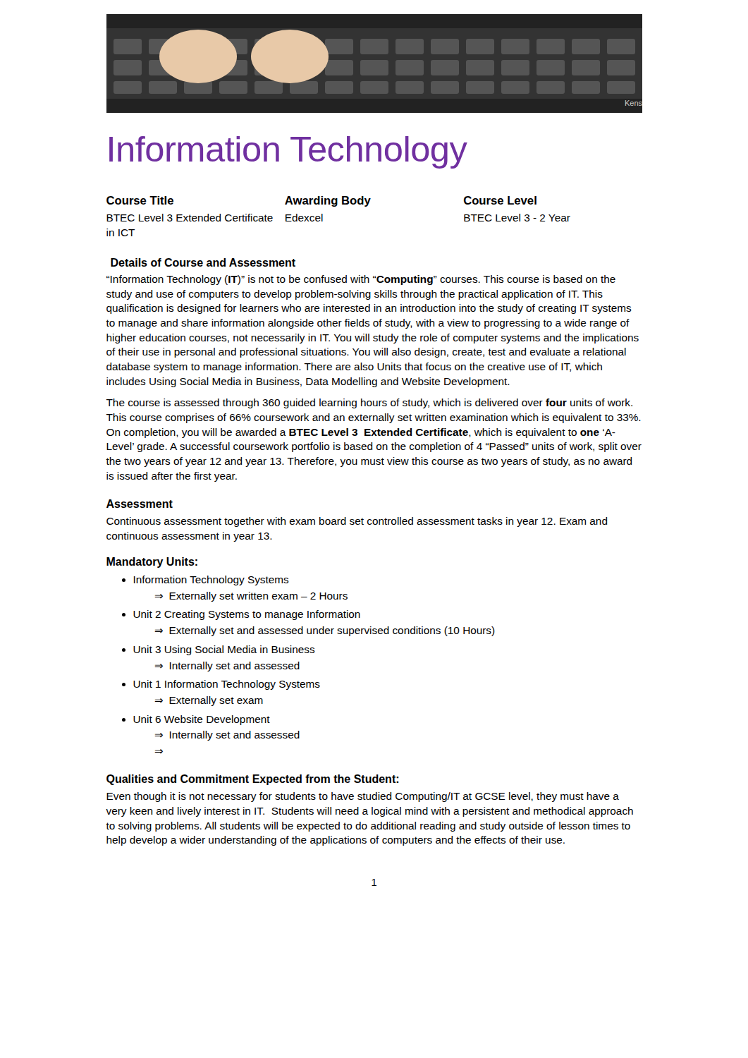Information Technology
| Course Title BTEC Level 3 Extended Certificate in ICT | Awarding Body Edexcel | Course Level BTEC Level 3 - 2 Year |
Details of Course and Assessment
“Information Technology (IT)” is not to be confused with “Computing” courses. This course is based on the study and use of computers to develop problem-solving skills through the practical application of IT. This qualification is designed for learners who are interested in an introduction into the study of creating IT systems to manage and share information alongside other fields of study, with a view to progressing to a wide range of higher education courses, not necessarily in IT. You will study the role of computer systems and the implications of their use in personal and professional situations. You will also design, create, test and evaluate a relational database system to manage information. There are also Units that focus on the creative use of IT, which includes Using Social Media in Business, Data Modelling and Website Development.
The course is assessed through 360 guided learning hours of study, which is delivered over four units of work. This course comprises of 66% coursework and an externally set written examination which is equivalent to 33%. On completion, you will be awarded a BTEC Level 3 Extended Certificate, which is equivalent to one ‘A-Level’ grade. A successful coursework portfolio is based on the completion of 4 “Passed” units of work, split over the two years of year 12 and year 13. Therefore, you must view this course as two years of study, as no award is issued after the first year.
Assessment
Continuous assessment together with exam board set controlled assessment tasks in year 12. Exam and continuous assessment in year 13.
Mandatory Units:
Information Technology Systems
Externally set written exam – 2 Hours
Unit 2 Creating Systems to manage Information
Externally set and assessed under supervised conditions (10 Hours)
Unit 3 Using Social Media in Business
Internally set and assessed
Unit 1 Information Technology Systems
Externally set exam
Unit 6 Website Development
Internally set and assessed
Qualities and Commitment Expected from the Student:
Even though it is not necessary for students to have studied Computing/IT at GCSE level, they must have a very keen and lively interest in IT. Students will need a logical mind with a persistent and methodical approach to solving problems. All students will be expected to do additional reading and study outside of lesson times to help develop a wider understanding of the applications of computers and the effects of their use.
1